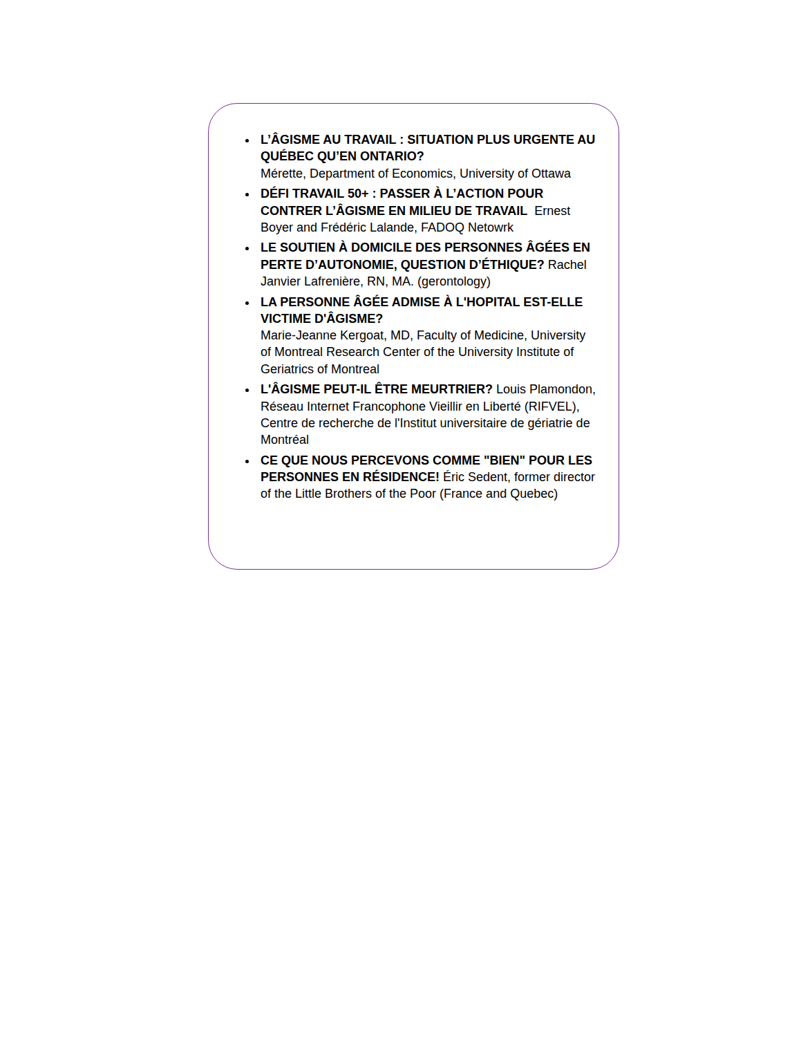L’ÂGISME AU TRAVAIL : SITUATION PLUS URGENTE AU QUÉBEC QU’EN ONTARIO?
Mérette, Department of Economics, University of Ottawa
DÉFI TRAVAIL 50+ : PASSER À L’ACTION POUR CONTRER L’ÂGISME EN MILIEU DE TRAVAIL Ernest Boyer and Frédéric Lalande, FADOQ Netowrk
LE SOUTIEN À DOMICILE DES PERSONNES ÂGÉES EN PERTE D’AUTONOMIE, QUESTION D’ÉTHIQUE? Rachel Janvier Lafrenière, RN, MA. (gerontology)
LA PERSONNE ÂGÉE ADMISE À L'HOPITAL EST-ELLE VICTIME D'ÂGISME?
Marie-Jeanne Kergoat, MD, Faculty of Medicine, University of Montreal Research Center of the University Institute of Geriatrics of Montreal
L'ÂGISME PEUT-IL ÊTRE MEURTRIER? Louis Plamondon, Réseau Internet Francophone Vieillir en Liberté (RIFVEL), Centre de recherche de l'Institut universitaire de gériatrie de Montréal
CE QUE NOUS PERCEVONS COMME "BIEN" POUR LES PERSONNES EN RÉSIDENCE! Éric Sedent, former director of the Little Brothers of the Poor (France and Quebec)